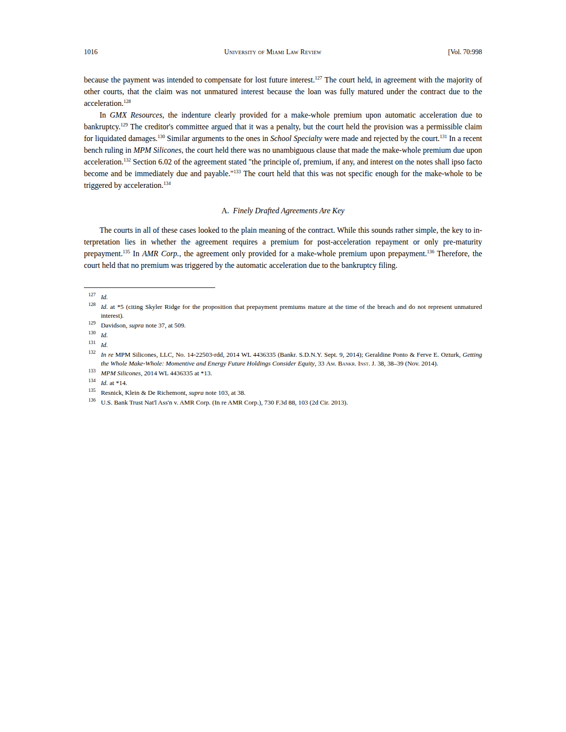1016 University of Miami Law Review [Vol. 70:998
because the payment was intended to compensate for lost future interest.127 The court held, in agreement with the majority of other courts, that the claim was not unmatured interest because the loan was fully matured under the contract due to the acceleration.128
In GMX Resources, the indenture clearly provided for a make-whole premium upon automatic acceleration due to bankruptcy.129 The creditor's committee argued that it was a penalty, but the court held the provision was a permissible claim for liquidated damages.130 Similar arguments to the ones in School Specialty were made and rejected by the court.131 In a recent bench ruling in MPM Silicones, the court held there was no unambiguous clause that made the make-whole premium due upon acceleration.132 Section 6.02 of the agreement stated "the principle of, premium, if any, and interest on the notes shall ipso facto become and be immediately due and payable."133 The court held that this was not specific enough for the make-whole to be triggered by acceleration.134
A. Finely Drafted Agreements Are Key
The courts in all of these cases looked to the plain meaning of the contract. While this sounds rather simple, the key to interpretation lies in whether the agreement requires a premium for post-acceleration repayment or only pre-maturity prepayment.135 In AMR Corp., the agreement only provided for a make-whole premium upon prepayment.136 Therefore, the court held that no premium was triggered by the automatic acceleration due to the bankruptcy filing.
Id.
Id. at *5 (citing Skyler Ridge for the proposition that prepayment premiums mature at the time of the breach and do not represent unmatured interest).
Davidson, supra note 37, at 509.
Id.
Id.
In re MPM Silicones, LLC, No. 14-22503-rdd, 2014 WL 4436335 (Bankr. S.D.N.Y. Sept. 9, 2014); Geraldine Ponto & Ferve E. Ozturk, Getting the Whole Make-Whole: Momentive and Energy Future Holdings Consider Equity, 33 Am. Bankr. Inst. J. 38, 38–39 (Nov. 2014).
MPM Silicones, 2014 WL 4436335 at *13.
Id. at *14.
Resnick, Klein & De Richemont, supra note 103, at 38.
U.S. Bank Trust Nat'l Ass'n v. AMR Corp. (In re AMR Corp.), 730 F.3d 88, 103 (2d Cir. 2013).